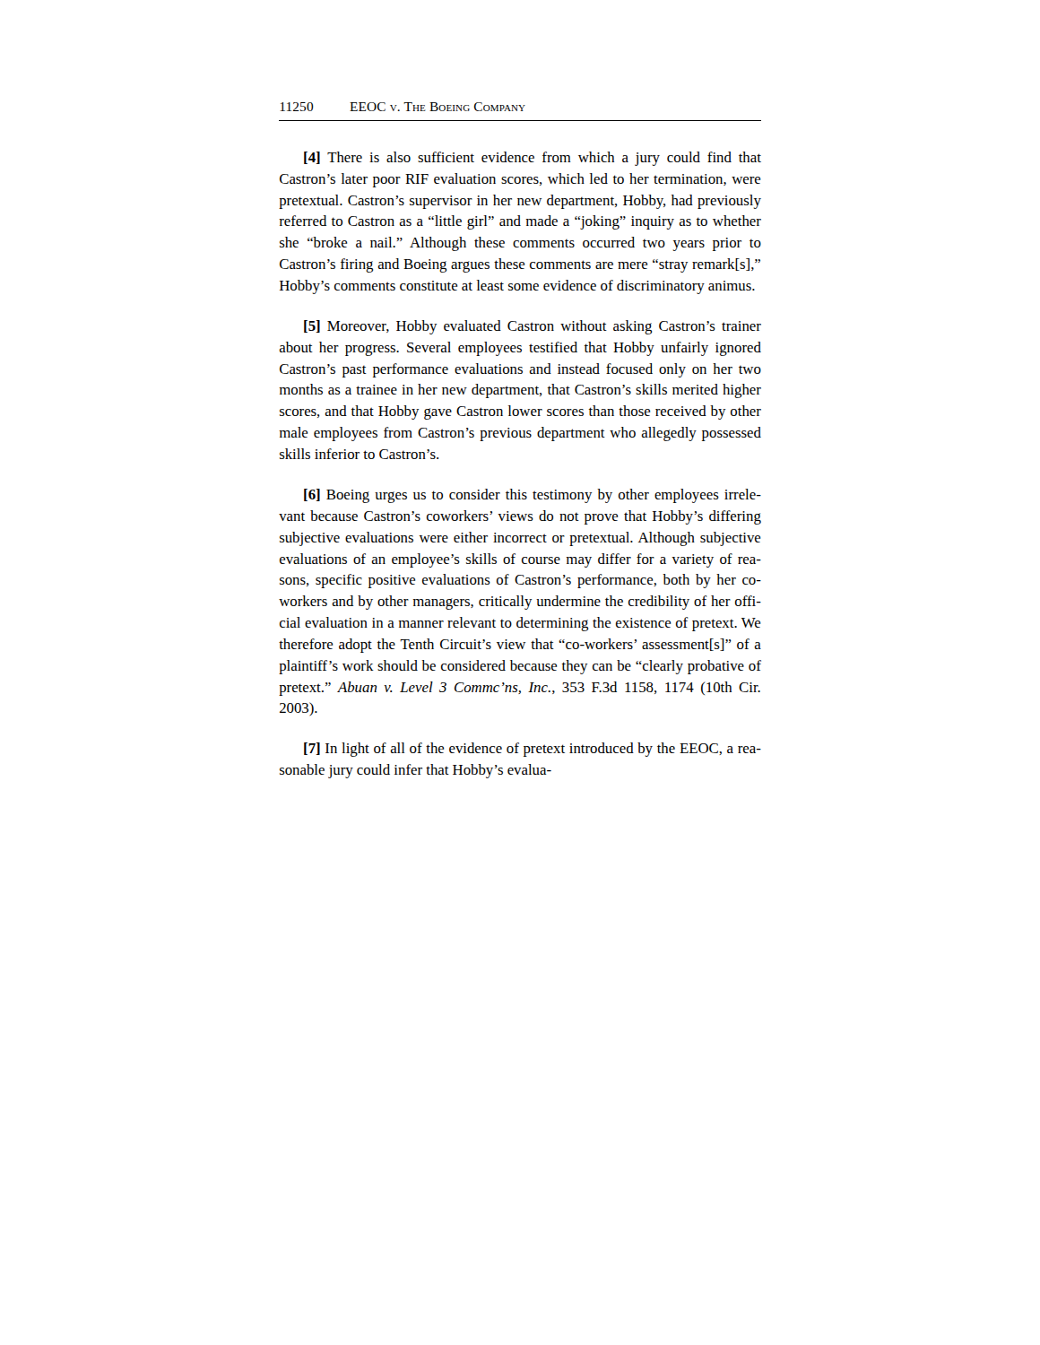11250 EEOC v. The Boeing Company
[4] There is also sufficient evidence from which a jury could find that Castron’s later poor RIF evaluation scores, which led to her termination, were pretextual. Castron’s supervisor in her new department, Hobby, had previously referred to Castron as a “little girl” and made a “joking” inquiry as to whether she “broke a nail.” Although these comments occurred two years prior to Castron’s firing and Boeing argues these comments are mere “stray remark[s],” Hobby’s comments constitute at least some evidence of discriminatory animus.
[5] Moreover, Hobby evaluated Castron without asking Castron’s trainer about her progress. Several employees testified that Hobby unfairly ignored Castron’s past performance evaluations and instead focused only on her two months as a trainee in her new department, that Castron’s skills merited higher scores, and that Hobby gave Castron lower scores than those received by other male employees from Castron’s previous department who allegedly possessed skills inferior to Castron’s.
[6] Boeing urges us to consider this testimony by other employees irrelevant because Castron’s coworkers’ views do not prove that Hobby’s differing subjective evaluations were either incorrect or pretextual. Although subjective evaluations of an employee’s skills of course may differ for a variety of reasons, specific positive evaluations of Castron’s performance, both by her coworkers and by other managers, critically undermine the credibility of her official evaluation in a manner relevant to determining the existence of pretext. We therefore adopt the Tenth Circuit’s view that “co-workers’ assessment[s]” of a plaintiff’s work should be considered because they can be “clearly probative of pretext.” Abuan v. Level 3 Commc’ns, Inc., 353 F.3d 1158, 1174 (10th Cir. 2003).
[7] In light of all of the evidence of pretext introduced by the EEOC, a reasonable jury could infer that Hobby’s evalua-